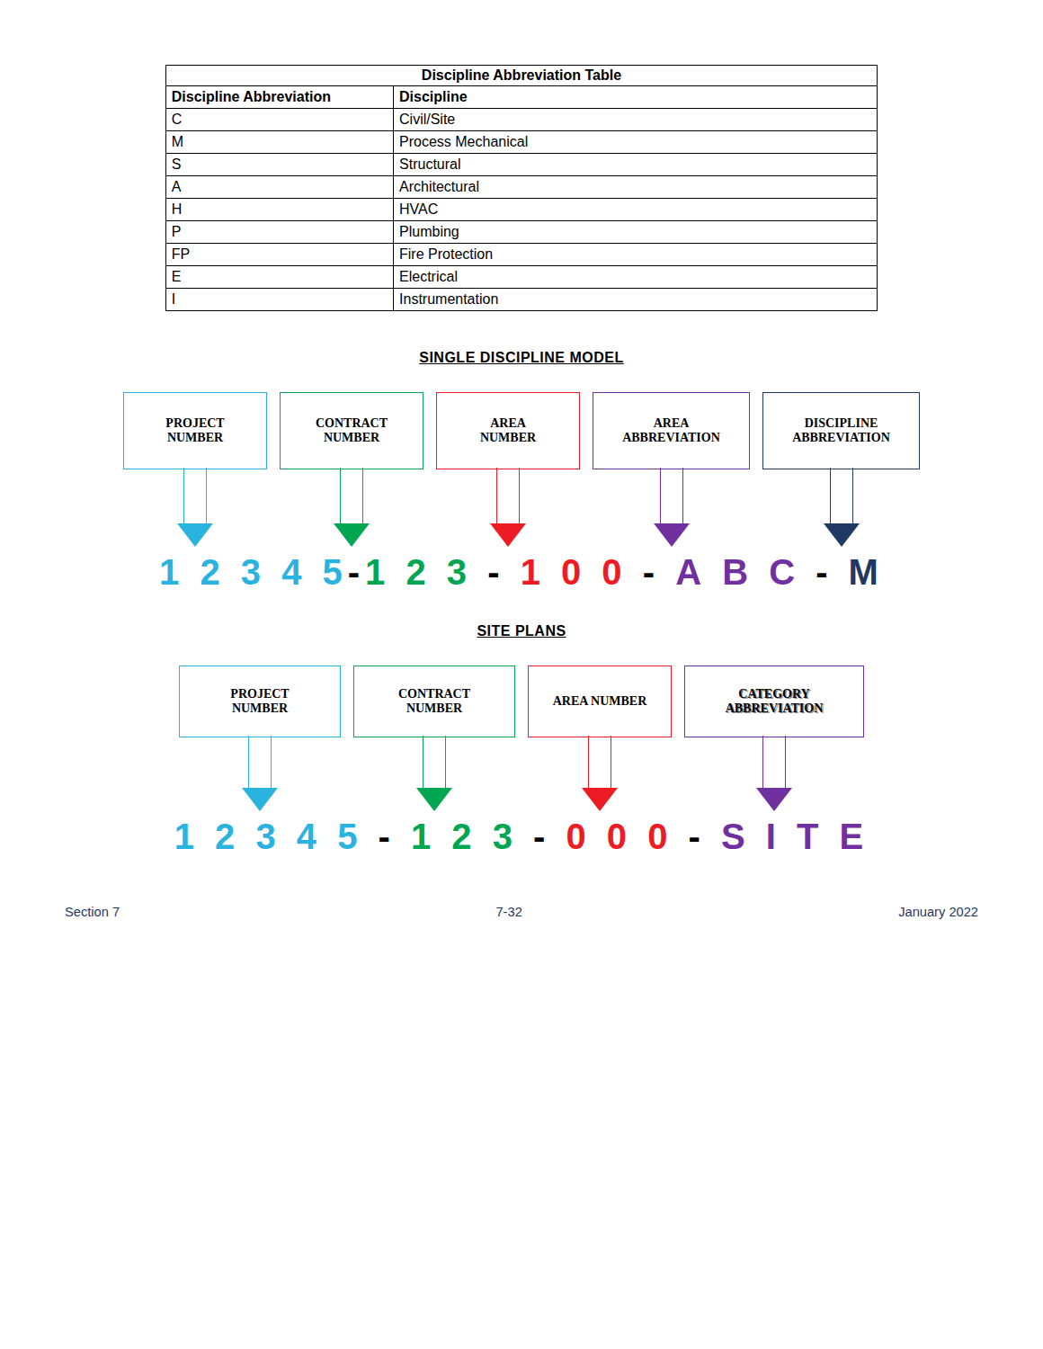Discipline Abbreviation Table
| Discipline Abbreviation | Discipline |
| --- | --- |
| C | Civil/Site |
| M | Process Mechanical |
| S | Structural |
| A | Architectural |
| H | HVAC |
| P | Plumbing |
| FP | Fire Protection |
| E | Electrical |
| I | Instrumentation |
SINGLE DISCIPLINE MODEL
PROJECT
NUMBER
CONTRACT
NUMBER
AREA
NUMBER
AREA
ABBREVIATION
DISCIPLINE
ABBREVIATION
1 2 3 4 5-1 2 3 - 1 0 0 - A B C - M
SITE PLANS
PROJECT
NUMBER
CONTRACT
NUMBER
AREA NUMBER
CATEGORY
ABBREVIATION
1 2 3 4 5 - 1 2 3 - 0 0 0 - S I T E
Section 7 7-32 January 2022